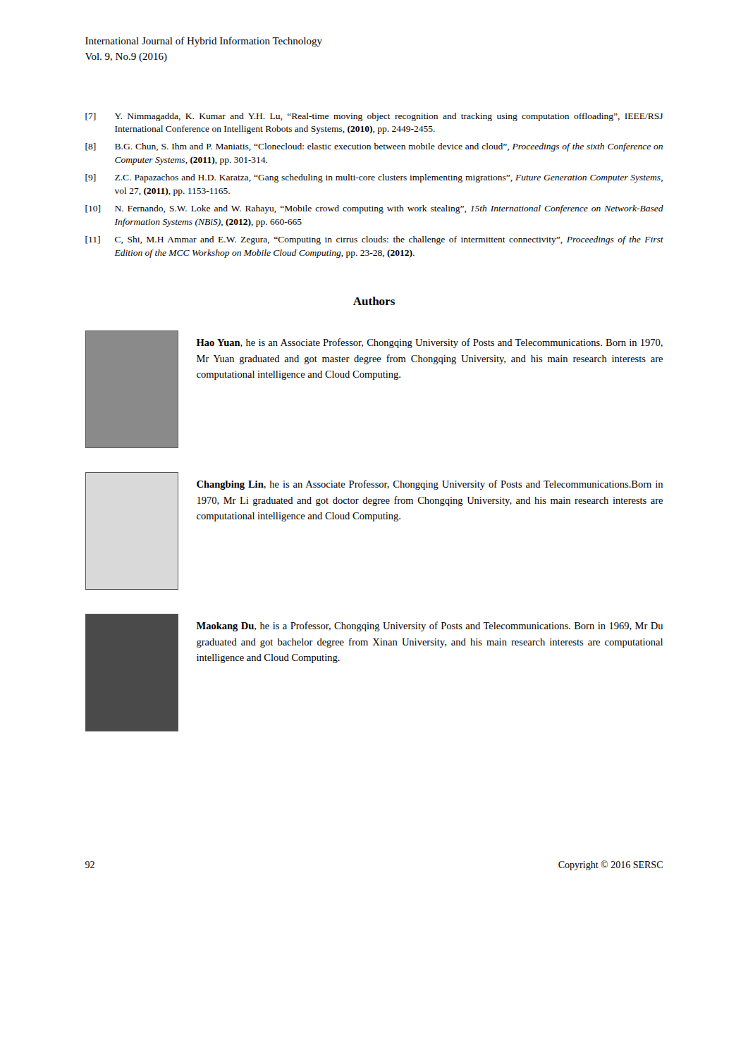International Journal of Hybrid Information Technology
Vol. 9, No.9 (2016)
Y. Nimmagadda, K. Kumar and Y.H. Lu, “Real-time moving object recognition and tracking using computation offloading”, IEEE/RSJ International Conference on Intelligent Robots and Systems, (2010), pp. 2449-2455.
B.G. Chun, S. Ihm and P. Maniatis, “Clonecloud: elastic execution between mobile device and cloud”, Proceedings of the sixth Conference on Computer Systems, (2011), pp. 301-314.
Z.C. Papazachos and H.D. Karatza, “Gang scheduling in multi-core clusters implementing migrations”, Future Generation Computer Systems, vol 27, (2011), pp. 1153-1165.
N. Fernando, S.W. Loke and W. Rahayu, “Mobile crowd computing with work stealing”, 15th International Conference on Network-Based Information Systems (NBiS), (2012), pp. 660-665
C, Shi, M.H Ammar and E.W. Zegura, “Computing in cirrus clouds: the challenge of intermittent connectivity”, Proceedings of the First Edition of the MCC Workshop on Mobile Cloud Computing, pp. 23-28, (2012).
Authors
Hao Yuan, he is an Associate Professor, Chongqing University of Posts and Telecommunications. Born in 1970, Mr Yuan graduated and got master degree from Chongqing University, and his main research interests are computational intelligence and Cloud Computing.
Changbing Lin, he is an Associate Professor, Chongqing University of Posts and Telecommunications.Born in 1970, Mr Li graduated and got doctor degree from Chongqing University, and his main research interests are computational intelligence and Cloud Computing.
Maokang Du, he is a Professor, Chongqing University of Posts and Telecommunications. Born in 1969, Mr Du graduated and got bachelor degree from Xinan University, and his main research interests are computational intelligence and Cloud Computing.
92 Copyright © 2016 SERSC